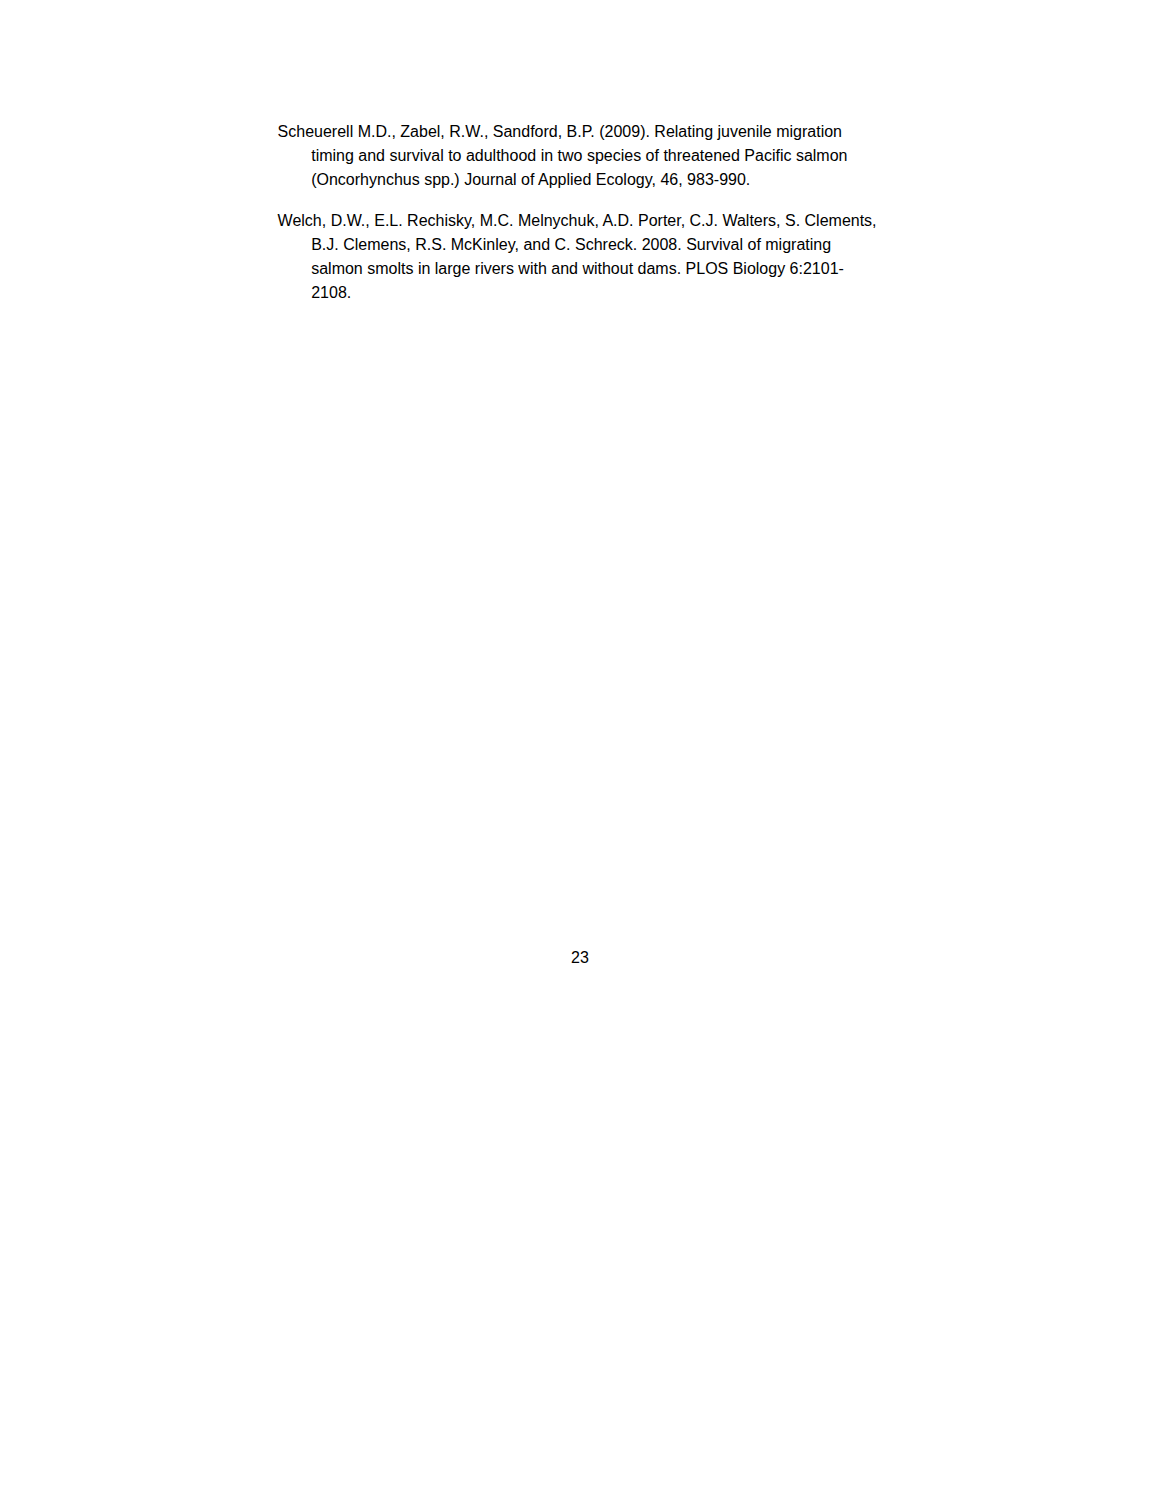Scheuerell M.D., Zabel, R.W., Sandford, B.P. (2009). Relating juvenile migration timing and survival to adulthood in two species of threatened Pacific salmon (Oncorhynchus spp.) Journal of Applied Ecology, 46, 983-990.
Welch, D.W., E.L. Rechisky, M.C. Melnychuk, A.D. Porter, C.J. Walters, S. Clements, B.J. Clemens, R.S. McKinley, and C. Schreck. 2008. Survival of migrating salmon smolts in large rivers with and without dams. PLOS Biology 6:2101-2108.
23